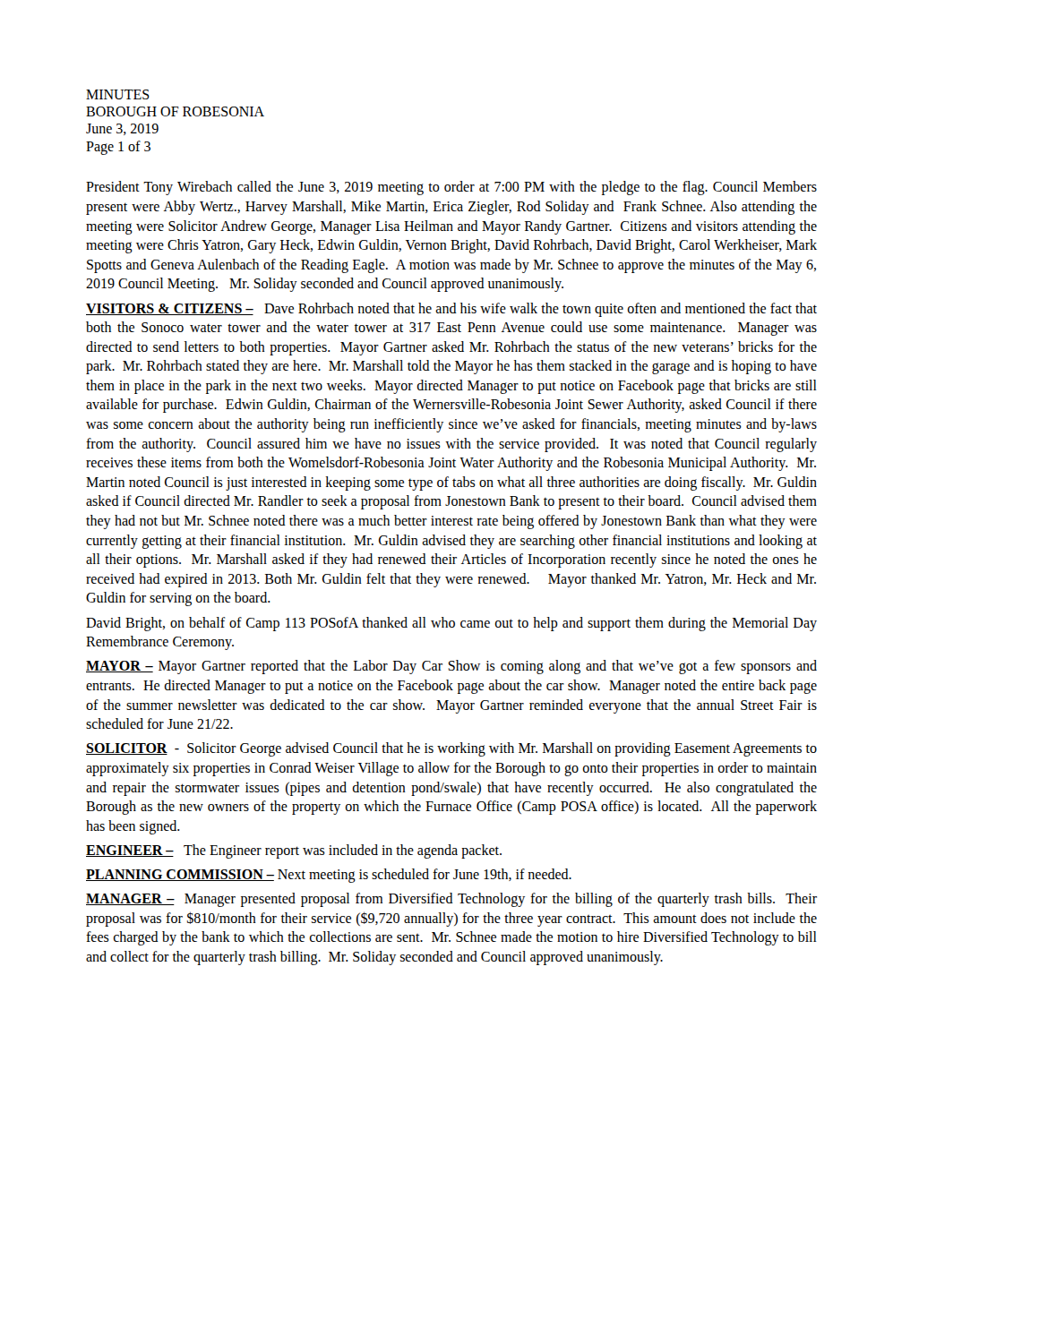MINUTES
BOROUGH OF ROBESONIA
June 3, 2019
Page 1 of 3
President Tony Wirebach called the June 3, 2019 meeting to order at 7:00 PM with the pledge to the flag. Council Members present were Abby Wertz., Harvey Marshall, Mike Martin, Erica Ziegler, Rod Soliday and Frank Schnee. Also attending the meeting were Solicitor Andrew George, Manager Lisa Heilman and Mayor Randy Gartner. Citizens and visitors attending the meeting were Chris Yatron, Gary Heck, Edwin Guldin, Vernon Bright, David Rohrbach, David Bright, Carol Werkheiser, Mark Spotts and Geneva Aulenbach of the Reading Eagle. A motion was made by Mr. Schnee to approve the minutes of the May 6, 2019 Council Meeting. Mr. Soliday seconded and Council approved unanimously.
VISITORS & CITIZENS – Dave Rohrbach noted that he and his wife walk the town quite often and mentioned the fact that both the Sonoco water tower and the water tower at 317 East Penn Avenue could use some maintenance. Manager was directed to send letters to both properties. Mayor Gartner asked Mr. Rohrbach the status of the new veterans’ bricks for the park. Mr. Rohrbach stated they are here. Mr. Marshall told the Mayor he has them stacked in the garage and is hoping to have them in place in the park in the next two weeks. Mayor directed Manager to put notice on Facebook page that bricks are still available for purchase. Edwin Guldin, Chairman of the Wernersville-Robesonia Joint Sewer Authority, asked Council if there was some concern about the authority being run inefficiently since we’ve asked for financials, meeting minutes and by-laws from the authority. Council assured him we have no issues with the service provided. It was noted that Council regularly receives these items from both the Womelsdorf-Robesonia Joint Water Authority and the Robesonia Municipal Authority. Mr. Martin noted Council is just interested in keeping some type of tabs on what all three authorities are doing fiscally. Mr. Guldin asked if Council directed Mr. Randler to seek a proposal from Jonestown Bank to present to their board. Council advised them they had not but Mr. Schnee noted there was a much better interest rate being offered by Jonestown Bank than what they were currently getting at their financial institution. Mr. Guldin advised they are searching other financial institutions and looking at all their options. Mr. Marshall asked if they had renewed their Articles of Incorporation recently since he noted the ones he received had expired in 2013. Both Mr. Guldin felt that they were renewed. Mayor thanked Mr. Yatron, Mr. Heck and Mr. Guldin for serving on the board.
David Bright, on behalf of Camp 113 POSofA thanked all who came out to help and support them during the Memorial Day Remembrance Ceremony.
MAYOR – Mayor Gartner reported that the Labor Day Car Show is coming along and that we’ve got a few sponsors and entrants. He directed Manager to put a notice on the Facebook page about the car show. Manager noted the entire back page of the summer newsletter was dedicated to the car show. Mayor Gartner reminded everyone that the annual Street Fair is scheduled for June 21/22.
SOLICITOR - Solicitor George advised Council that he is working with Mr. Marshall on providing Easement Agreements to approximately six properties in Conrad Weiser Village to allow for the Borough to go onto their properties in order to maintain and repair the stormwater issues (pipes and detention pond/swale) that have recently occurred. He also congratulated the Borough as the new owners of the property on which the Furnace Office (Camp POSA office) is located. All the paperwork has been signed.
ENGINEER – The Engineer report was included in the agenda packet.
PLANNING COMMISSION – Next meeting is scheduled for June 19th, if needed.
MANAGER – Manager presented proposal from Diversified Technology for the billing of the quarterly trash bills. Their proposal was for $810/month for their service ($9,720 annually) for the three year contract. This amount does not include the fees charged by the bank to which the collections are sent. Mr. Schnee made the motion to hire Diversified Technology to bill and collect for the quarterly trash billing. Mr. Soliday seconded and Council approved unanimously.